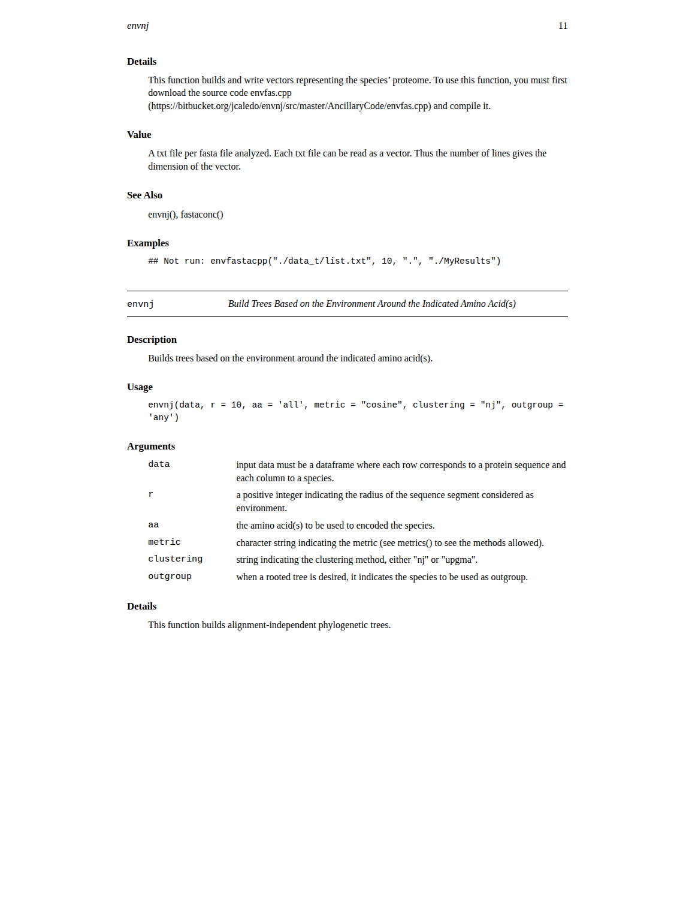envnj 11
Details
This function builds and write vectors representing the species’ proteome. To use this function, you must first download the source code envfas.cpp (https://bitbucket.org/jcaledo/envnj/src/master/AncillaryCode/envfas.cpp) and compile it.
Value
A txt file per fasta file analyzed. Each txt file can be read as a vector. Thus the number of lines gives the dimension of the vector.
See Also
envnj(), fastaconc()
Examples
## Not run: envfastacpp("./data_t/list.txt", 10, ".", "./MyResults")
envnj Build Trees Based on the Environment Around the Indicated Amino Acid(s)
Description
Builds trees based on the environment around the indicated amino acid(s).
Usage
envnj(data, r = 10, aa = 'all', metric = "cosine", clustering = "nj", outgroup = 'any')
Arguments
data
input data must be a dataframe where each row corresponds to a protein sequence and each column to a species.
r
a positive integer indicating the radius of the sequence segment considered as environment.
aa
the amino acid(s) to be used to encoded the species.
metric
character string indicating the metric (see metrics() to see the methods allowed).
clustering
string indicating the clustering method, either "nj" or "upgma".
outgroup
when a rooted tree is desired, it indicates the species to be used as outgroup.
Details
This function builds alignment-independent phylogenetic trees.